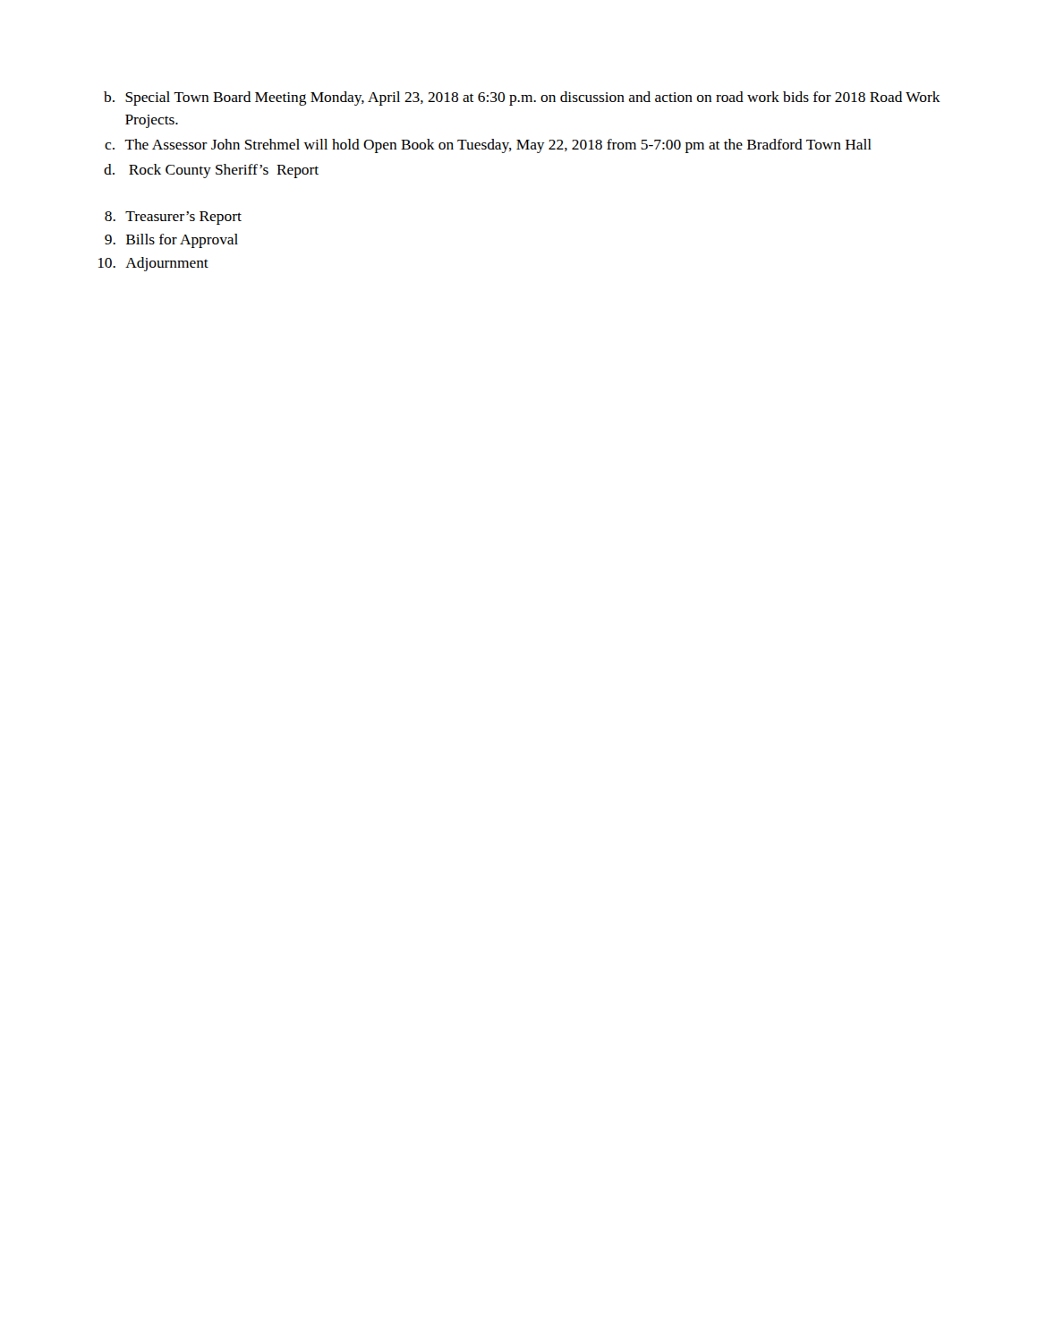Special Town Board Meeting Monday, April 23, 2018 at 6:30 p.m. on discussion and action on road work bids for 2018 Road Work Projects.
The Assessor John Strehmel will hold Open Book on Tuesday, May 22, 2018 from 5-7:00 pm at the Bradford Town Hall
Rock County Sheriff’s Report
Treasurer’s Report
Bills for Approval
Adjournment